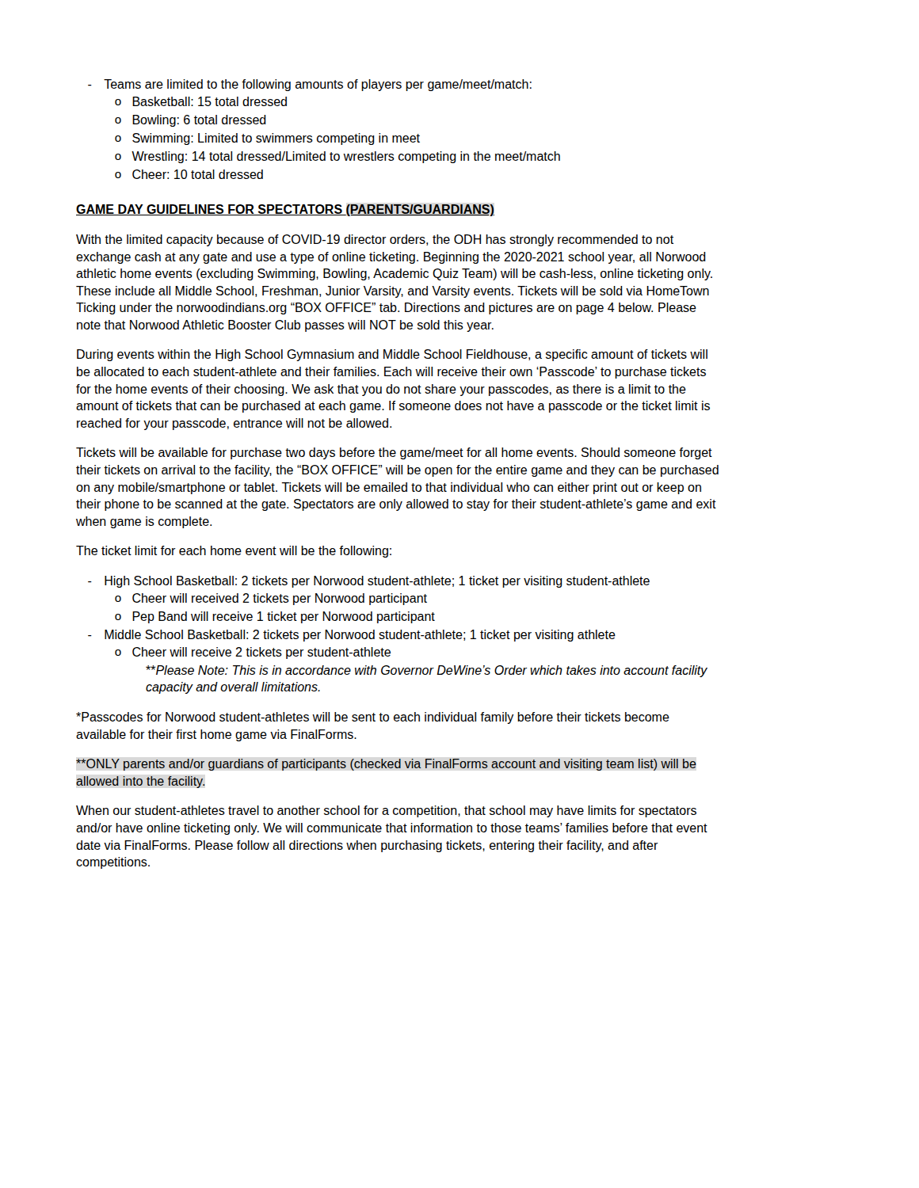Teams are limited to the following amounts of players per game/meet/match:
Basketball: 15 total dressed
Bowling: 6 total dressed
Swimming: Limited to swimmers competing in meet
Wrestling: 14 total dressed/Limited to wrestlers competing in the meet/match
Cheer: 10 total dressed
GAME DAY GUIDELINES FOR SPECTATORS (PARENTS/GUARDIANS)
With the limited capacity because of COVID-19 director orders, the ODH has strongly recommended to not exchange cash at any gate and use a type of online ticketing. Beginning the 2020-2021 school year, all Norwood athletic home events (excluding Swimming, Bowling, Academic Quiz Team) will be cash-less, online ticketing only. These include all Middle School, Freshman, Junior Varsity, and Varsity events. Tickets will be sold via HomeTown Ticking under the norwoodindians.org “BOX OFFICE” tab. Directions and pictures are on page 4 below. Please note that Norwood Athletic Booster Club passes will NOT be sold this year.
During events within the High School Gymnasium and Middle School Fieldhouse, a specific amount of tickets will be allocated to each student-athlete and their families. Each will receive their own ‘Passcode’ to purchase tickets for the home events of their choosing. We ask that you do not share your passcodes, as there is a limit to the amount of tickets that can be purchased at each game. If someone does not have a passcode or the ticket limit is reached for your passcode, entrance will not be allowed.
Tickets will be available for purchase two days before the game/meet for all home events. Should someone forget their tickets on arrival to the facility, the “BOX OFFICE” will be open for the entire game and they can be purchased on any mobile/smartphone or tablet. Tickets will be emailed to that individual who can either print out or keep on their phone to be scanned at the gate. Spectators are only allowed to stay for their student-athlete’s game and exit when game is complete.
The ticket limit for each home event will be the following:
High School Basketball: 2 tickets per Norwood student-athlete; 1 ticket per visiting student-athlete
Cheer will received 2 tickets per Norwood participant
Pep Band will receive 1 ticket per Norwood participant
Middle School Basketball: 2 tickets per Norwood student-athlete; 1 ticket per visiting athlete
Cheer will receive 2 tickets per student-athlete
**Please Note: This is in accordance with Governor DeWine’s Order which takes into account facility capacity and overall limitations.
*Passcodes for Norwood student-athletes will be sent to each individual family before their tickets become available for their first home game via FinalForms.
**ONLY parents and/or guardians of participants (checked via FinalForms account and visiting team list) will be allowed into the facility.
When our student-athletes travel to another school for a competition, that school may have limits for spectators and/or have online ticketing only. We will communicate that information to those teams’ families before that event date via FinalForms. Please follow all directions when purchasing tickets, entering their facility, and after competitions.